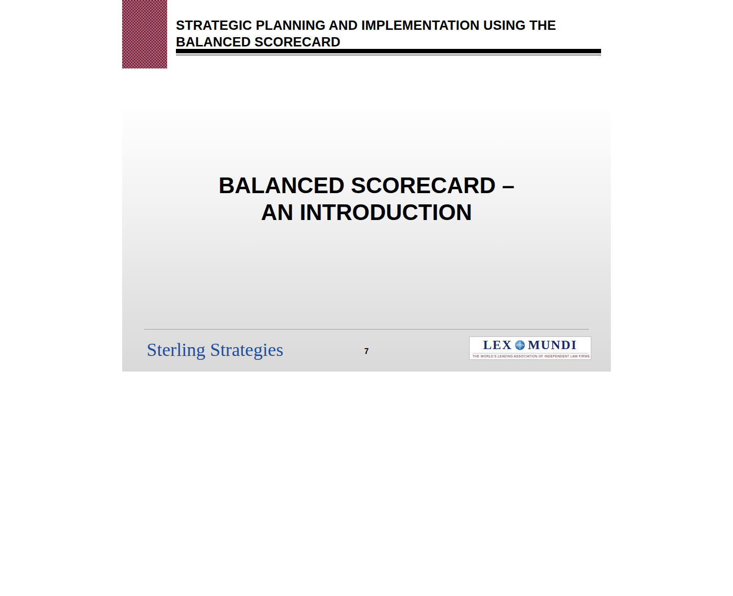STRATEGIC PLANNING AND IMPLEMENTATION USING THE BALANCED SCORECARD
BALANCED SCORECARD –
AN INTRODUCTION
Sterling Strategies
7
LEX MUNDI
The World’s Leading Association of Independent Law Firms